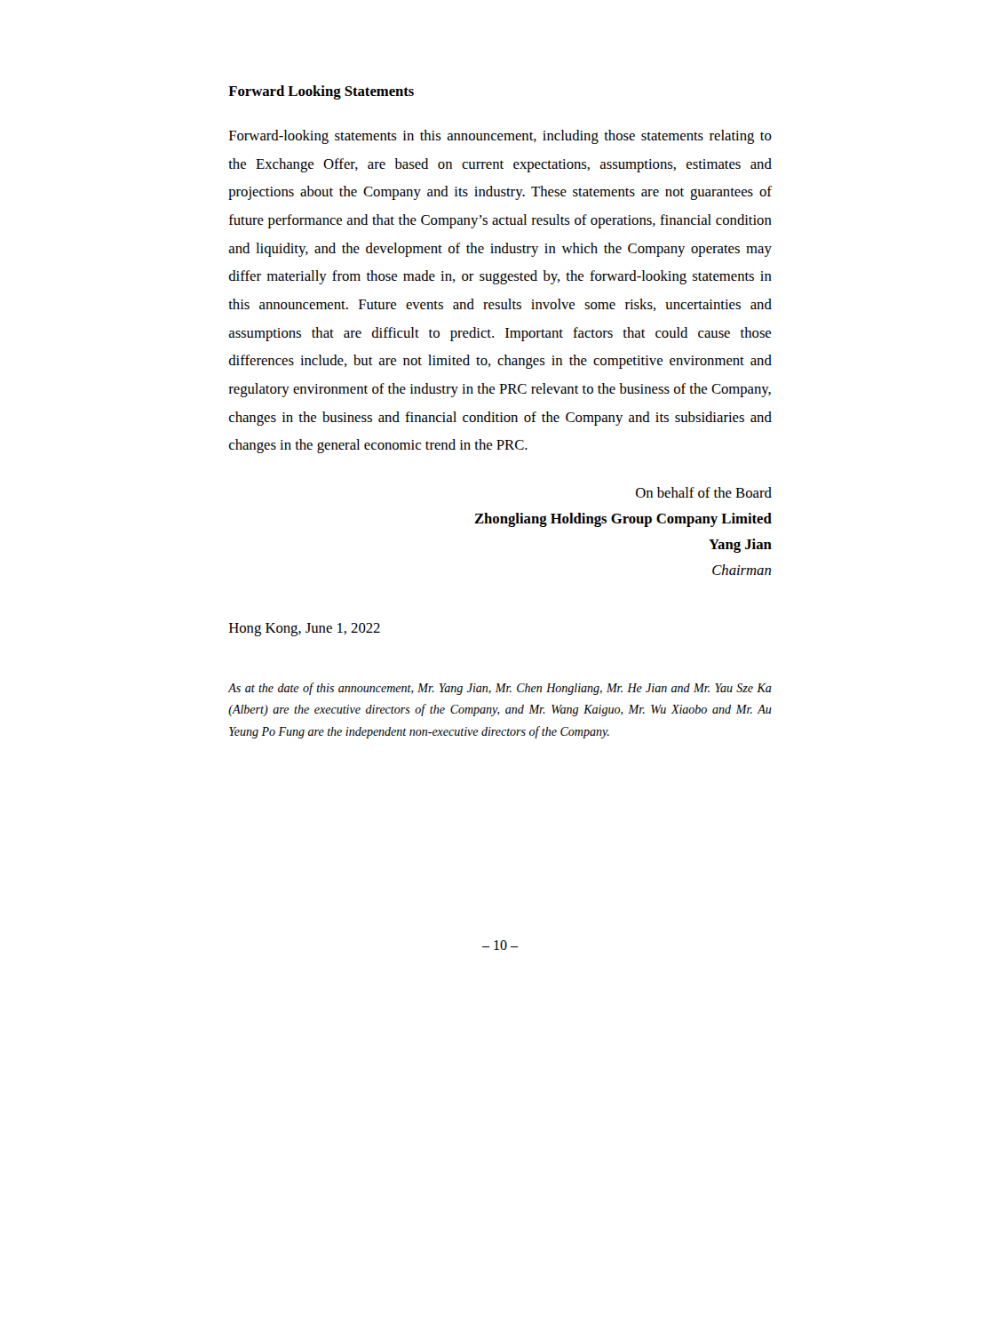Forward Looking Statements
Forward-looking statements in this announcement, including those statements relating to the Exchange Offer, are based on current expectations, assumptions, estimates and projections about the Company and its industry. These statements are not guarantees of future performance and that the Company’s actual results of operations, financial condition and liquidity, and the development of the industry in which the Company operates may differ materially from those made in, or suggested by, the forward-looking statements in this announcement. Future events and results involve some risks, uncertainties and assumptions that are difficult to predict. Important factors that could cause those differences include, but are not limited to, changes in the competitive environment and regulatory environment of the industry in the PRC relevant to the business of the Company, changes in the business and financial condition of the Company and its subsidiaries and changes in the general economic trend in the PRC.
On behalf of the Board Zhongliang Holdings Group Company Limited Yang Jian Chairman
Hong Kong, June 1, 2022
As at the date of this announcement, Mr. Yang Jian, Mr. Chen Hongliang, Mr. He Jian and Mr. Yau Sze Ka (Albert) are the executive directors of the Company, and Mr. Wang Kaiguo, Mr. Wu Xiaobo and Mr. Au Yeung Po Fung are the independent non-executive directors of the Company.
– 10 –